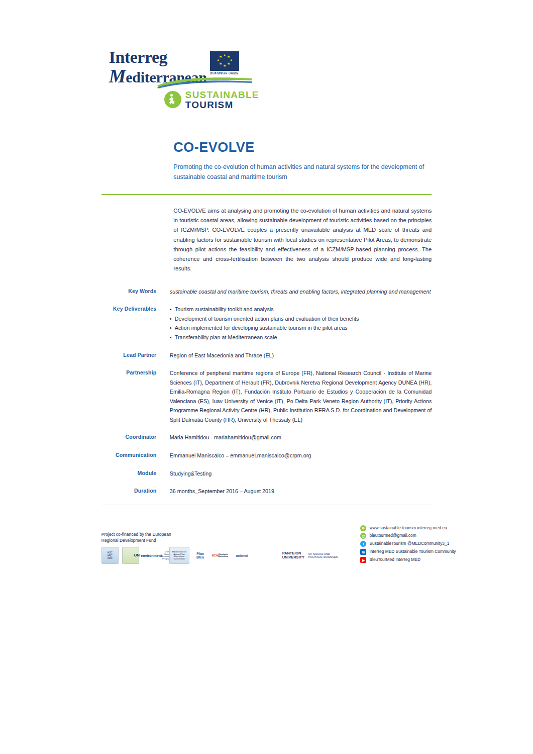Interreg Mediterranean
★ ★ ★ ★ ★ ★ ★ ★
European Union
SUSTAINABLE TOURISM
CO-EVOLVE
Promoting the co-evolution of human activities and natural systems for the development of sustainable coastal and maritime tourism
CO-EVOLVE aims at analysing and promoting the co-evolution of human activities and natural systems in touristic coastal areas, allowing sustainable development of touristic activities based on the principles of ICZM/MSP. CO-EVOLVE couples a presently unavailable analysis at MED scale of threats and enabling factors for sustainable tourism with local studies on representative Pilot Areas, to demonstrate through pilot actions the feasibility and effectiveness of a ICZM/MSP-based planning process. The coherence and cross-fertilisation between the two analysis should produce wide and long-lasting results.
Key Words
sustainable coastal and maritime tourism, threats and enabling factors, integrated planning and management
Key Deliverables
Tourism sustainability toolkit and analysis
Development of tourism oriented action plans and evaluation of their benefits
Action implemented for developing sustainable tourism in the pilot areas
Transferability plan at Mediterranean scale
Lead Partner
Region of East Macedonia and Thrace (EL)
Partnership
Conference of peripheral maritime regions of Europe (FR), National Research Council - Institute of Marine Sciences (IT), Department of Herault (FR), Dubrovnik Neretva Regional Development Agency DUNEA (HR), Emilia-Romagna Region (IT), Fundación Instituto Portuario de Estudios y Cooperación de la Comunidad Valenciana (ES), Iuav University of Venice (IT), Po Delta Park Veneto Region Authority (IT), Priority Actions Programme Regional Activity Centre (HR), Public Institution RERA S.D. for Coordination and Development of Split Dalmatia County (HR), University of Thessaly (EL)
Coordinator
Maria Hamitidou - mariahamitidou@gmail.com
Communication
Emmanuel Maniscalco – emmanuel.maniscalco@crpm.org
Module
Studying&Testing
Duration
36 months_September 2016 – August 2019
Project co-financed by the European
Regional Development Fund
ASC
ARC
ARC
UN environment
United Nations Environment Programme
Mediterranean Action Plan
Barcelona Convention
Plan
Bleu
BCN
Diputació
Barcelona
unimed
PANTEION UNIVERSITY
OF SOCIAL AND POLITICAL SCIENCES
⊕www.sustainable-tourism.interreg-med.eu
@bleutourmed@gmail.com
tSustainableTourism @MEDCommunity3_1
in Interreg MED Sustainable Tourism Community
▶BleuTourMed Interreg MED